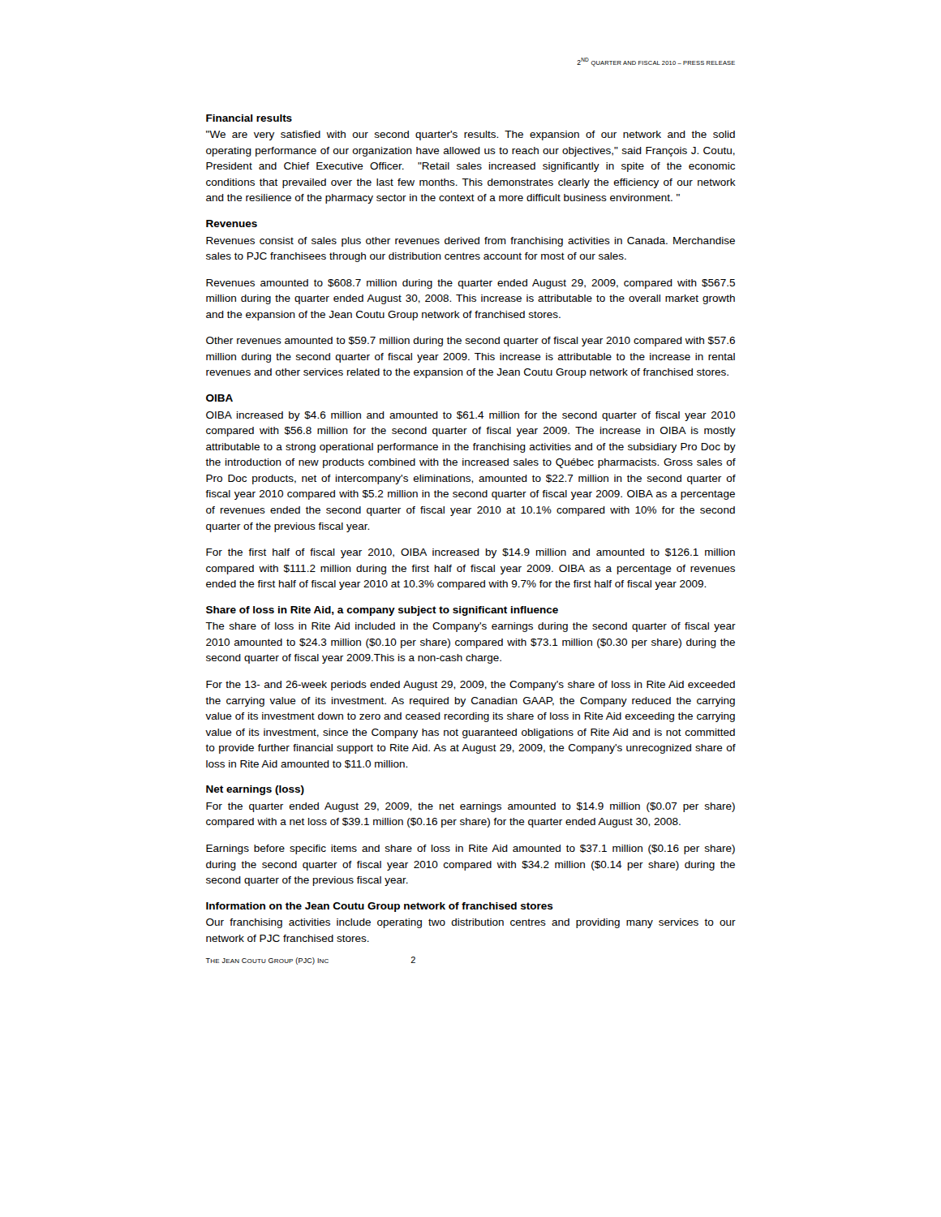2ND QUARTER AND FISCAL 2010 – PRESS RELEASE
Financial results
"We are very satisfied with our second quarter's results. The expansion of our network and the solid operating performance of our organization have allowed us to reach our objectives," said François J. Coutu, President and Chief Executive Officer. "Retail sales increased significantly in spite of the economic conditions that prevailed over the last few months. This demonstrates clearly the efficiency of our network and the resilience of the pharmacy sector in the context of a more difficult business environment. "
Revenues
Revenues consist of sales plus other revenues derived from franchising activities in Canada. Merchandise sales to PJC franchisees through our distribution centres account for most of our sales.
Revenues amounted to $608.7 million during the quarter ended August 29, 2009, compared with $567.5 million during the quarter ended August 30, 2008. This increase is attributable to the overall market growth and the expansion of the Jean Coutu Group network of franchised stores.
Other revenues amounted to $59.7 million during the second quarter of fiscal year 2010 compared with $57.6 million during the second quarter of fiscal year 2009. This increase is attributable to the increase in rental revenues and other services related to the expansion of the Jean Coutu Group network of franchised stores.
OIBA
OIBA increased by $4.6 million and amounted to $61.4 million for the second quarter of fiscal year 2010 compared with $56.8 million for the second quarter of fiscal year 2009. The increase in OIBA is mostly attributable to a strong operational performance in the franchising activities and of the subsidiary Pro Doc by the introduction of new products combined with the increased sales to Québec pharmacists. Gross sales of Pro Doc products, net of intercompany's eliminations, amounted to $22.7 million in the second quarter of fiscal year 2010 compared with $5.2 million in the second quarter of fiscal year 2009. OIBA as a percentage of revenues ended the second quarter of fiscal year 2010 at 10.1% compared with 10% for the second quarter of the previous fiscal year.
For the first half of fiscal year 2010, OIBA increased by $14.9 million and amounted to $126.1 million compared with $111.2 million during the first half of fiscal year 2009. OIBA as a percentage of revenues ended the first half of fiscal year 2010 at 10.3% compared with 9.7% for the first half of fiscal year 2009.
Share of loss in Rite Aid, a company subject to significant influence
The share of loss in Rite Aid included in the Company's earnings during the second quarter of fiscal year 2010 amounted to $24.3 million ($0.10 per share) compared with $73.1 million ($0.30 per share) during the second quarter of fiscal year 2009.This is a non-cash charge.
For the 13- and 26-week periods ended August 29, 2009, the Company's share of loss in Rite Aid exceeded the carrying value of its investment. As required by Canadian GAAP, the Company reduced the carrying value of its investment down to zero and ceased recording its share of loss in Rite Aid exceeding the carrying value of its investment, since the Company has not guaranteed obligations of Rite Aid and is not committed to provide further financial support to Rite Aid. As at August 29, 2009, the Company's unrecognized share of loss in Rite Aid amounted to $11.0 million.
Net earnings (loss)
For the quarter ended August 29, 2009, the net earnings amounted to $14.9 million ($0.07 per share) compared with a net loss of $39.1 million ($0.16 per share) for the quarter ended August 30, 2008.
Earnings before specific items and share of loss in Rite Aid amounted to $37.1 million ($0.16 per share) during the second quarter of fiscal year 2010 compared with $34.2 million ($0.14 per share) during the second quarter of the previous fiscal year.
Information on the Jean Coutu Group network of franchised stores
Our franchising activities include operating two distribution centres and providing many services to our network of PJC franchised stores.
THE JEAN COUTU GROUP (PJC) INC 2